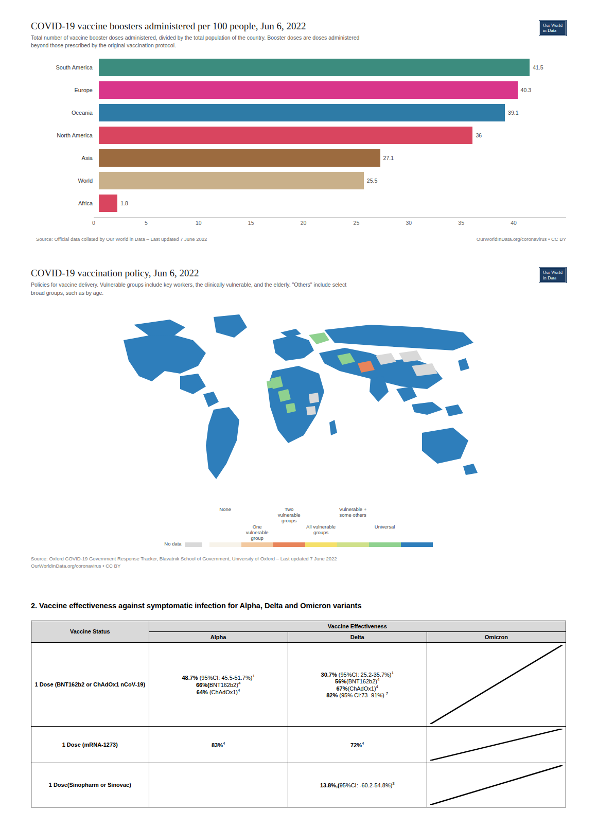Our World
in Data
COVID-19 vaccine boosters administered per 100 people, Jun 6, 2022
Total number of vaccine booster doses administered, divided by the total population of the country. Booster doses are doses administered beyond those prescribed by the original vaccination protocol.
South America
41.5
Europe
40.3
Oceania
39.1
North America
36
Asia
27.1
World
25.5
Africa
1.8
0 5 10 15 20 25 30 35 40
Source: Official data collated by Our World in Data – Last updated 7 June 2022
OurWorldInData.org/coronavirus • CC BY
Our World
in Data
COVID-19 vaccination policy, Jun 6, 2022
Policies for vaccine delivery. Vulnerable groups include key workers, the clinically vulnerable, and the elderly. "Others" include select broad groups, such as by age.
No data
None
Two vulnerable groups
Vulnerable + some others
One vulnerable group
All vulnerable groups
Universal
Source: Oxford COVID-19 Government Response Tracker, Blavatnik School of Government, University of Oxford – Last updated 7 June 2022
OurWorldInData.org/coronavirus • CC BY
2. Vaccine effectiveness against symptomatic infection for Alpha, Delta and Omicron variants
| Vaccine Status | Vaccine Effectiveness |
| --- | --- |
| Alpha | Delta | Omicron |
| 1 Dose (BNT162b2 or ChAdOx1 nCoV-19) | 48.7% (95%CI: 45.5-51.7%) 1 66%( BNT162b2) 4 64% (ChAdOx1) 4 | 30.7% (95%CI: 25.2-35.7%) 1 56% (BNT162b2) 4 67% (ChAdOx1) 4 82% (95% CI:73- 91%) 7 | |
| 1 Dose (mRNA-1273) | 83% 4 | 72% 4 | |
| 1 Dose(Sinopharm or Sinovac) | | 13.8%,( 95%CI: -60.2-54.8%) 3 | |